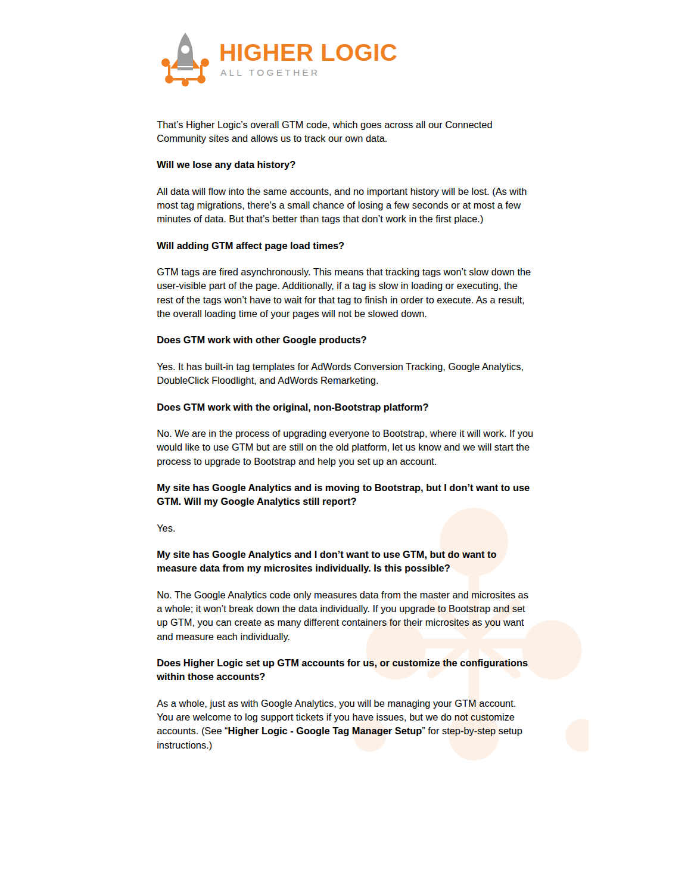HIGHER LOGIC ALL TOGETHER
That’s Higher Logic’s overall GTM code, which goes across all our Connected Community sites and allows us to track our own data.
Will we lose any data history?
All data will flow into the same accounts, and no important history will be lost. (As with most tag migrations, there's a small chance of losing a few seconds or at most a few minutes of data. But that’s better than tags that don’t work in the first place.)
Will adding GTM affect page load times?
GTM tags are fired asynchronously. This means that tracking tags won’t slow down the user-visible part of the page. Additionally, if a tag is slow in loading or executing, the rest of the tags won’t have to wait for that tag to finish in order to execute. As a result, the overall loading time of your pages will not be slowed down.
Does GTM work with other Google products?
Yes. It has built-in tag templates for AdWords Conversion Tracking, Google Analytics, DoubleClick Floodlight, and AdWords Remarketing.
Does GTM work with the original, non-Bootstrap platform?
No. We are in the process of upgrading everyone to Bootstrap, where it will work. If you would like to use GTM but are still on the old platform, let us know and we will start the process to upgrade to Bootstrap and help you set up an account.
My site has Google Analytics and is moving to Bootstrap, but I don’t want to use GTM. Will my Google Analytics still report?
Yes.
My site has Google Analytics and I don’t want to use GTM, but do want to measure data from my microsites individually. Is this possible?
No. The Google Analytics code only measures data from the master and microsites as a whole; it won’t break down the data individually. If you upgrade to Bootstrap and set up GTM, you can create as many different containers for their microsites as you want and measure each individually.
Does Higher Logic set up GTM accounts for us, or customize the configurations within those accounts?
As a whole, just as with Google Analytics, you will be managing your GTM account. You are welcome to log support tickets if you have issues, but we do not customize accounts. (See “Higher Logic - Google Tag Manager Setup” for step-by-step setup instructions.)